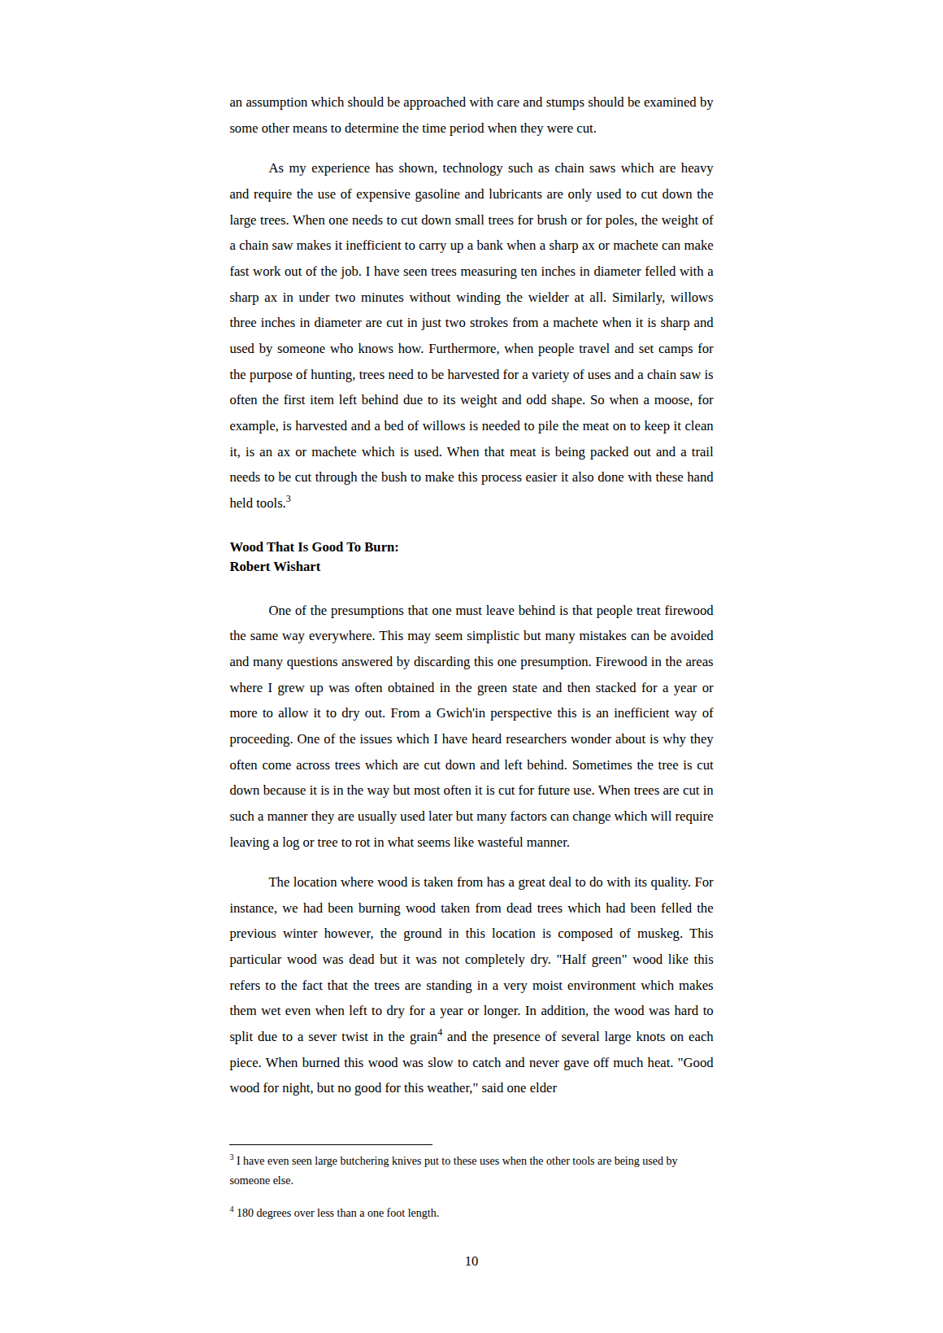an assumption which should be approached with care and stumps should be examined by some other means to determine the time period when they were cut.
As my experience has shown, technology such as chain saws which are heavy and require the use of expensive gasoline and lubricants are only used to cut down the large trees. When one needs to cut down small trees for brush or for poles, the weight of a chain saw makes it inefficient to carry up a bank when a sharp ax or machete can make fast work out of the job. I have seen trees measuring ten inches in diameter felled with a sharp ax in under two minutes without winding the wielder at all. Similarly, willows three inches in diameter are cut in just two strokes from a machete when it is sharp and used by someone who knows how. Furthermore, when people travel and set camps for the purpose of hunting, trees need to be harvested for a variety of uses and a chain saw is often the first item left behind due to its weight and odd shape. So when a moose, for example, is harvested and a bed of willows is needed to pile the meat on to keep it clean it, is an ax or machete which is used. When that meat is being packed out and a trail needs to be cut through the bush to make this process easier it also done with these hand held tools.3
Wood That Is Good To Burn:Robert Wishart
One of the presumptions that one must leave behind is that people treat firewood the same way everywhere. This may seem simplistic but many mistakes can be avoided and many questions answered by discarding this one presumption. Firewood in the areas where I grew up was often obtained in the green state and then stacked for a year or more to allow it to dry out. From a Gwich'in perspective this is an inefficient way of proceeding. One of the issues which I have heard researchers wonder about is why they often come across trees which are cut down and left behind. Sometimes the tree is cut down because it is in the way but most often it is cut for future use. When trees are cut in such a manner they are usually used later but many factors can change which will require leaving a log or tree to rot in what seems like wasteful manner.
The location where wood is taken from has a great deal to do with its quality. For instance, we had been burning wood taken from dead trees which had been felled the previous winter however, the ground in this location is composed of muskeg. This particular wood was dead but it was not completely dry. "Half green" wood like this refers to the fact that the trees are standing in a very moist environment which makes them wet even when left to dry for a year or longer. In addition, the wood was hard to split due to a sever twist in the grain4 and the presence of several large knots on each piece. When burned this wood was slow to catch and never gave off much heat. "Good wood for night, but no good for this weather," said one elder
3 I have even seen large butchering knives put to these uses when the other tools are being used by someone else.
4 180 degrees over less than a one foot length.
10